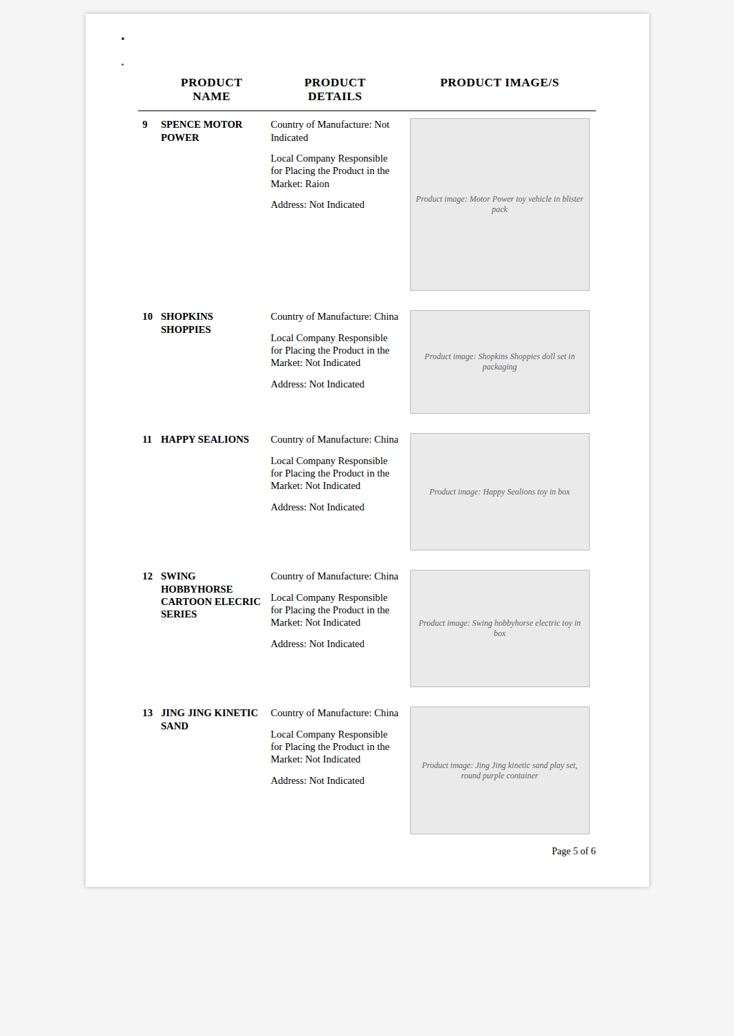| | PRODUCT NAME | PRODUCT DETAILS | PRODUCT IMAGE/S |
| --- | --- | --- | --- |
| 9 | Spence Motor Power | Country of Manufacture: Not Indicated Local Company Responsible for Placing the Product in the Market: Raion Address: Not Indicated | Product image: Motor Power toy vehicle in blister pack |
| 10 | Shopkins Shoppies | Country of Manufacture: China Local Company Responsible for Placing the Product in the Market: Not Indicated Address: Not Indicated | Product image: Shopkins Shoppies doll set in packaging |
| 11 | Happy Sealions | Country of Manufacture: China Local Company Responsible for Placing the Product in the Market: Not Indicated Address: Not Indicated | Product image: Happy Sealions toy in box |
| 12 | Swing Hobbyhorse Cartoon Elecric Series | Country of Manufacture: China Local Company Responsible for Placing the Product in the Market: Not Indicated Address: Not Indicated | Product image: Swing hobbyhorse electric toy in box |
| 13 | Jing Jing Kinetic Sand | Country of Manufacture: China Local Company Responsible for Placing the Product in the Market: Not Indicated Address: Not Indicated | Product image: Jing Jing kinetic sand play set, round purple container |
Page 5 of 6